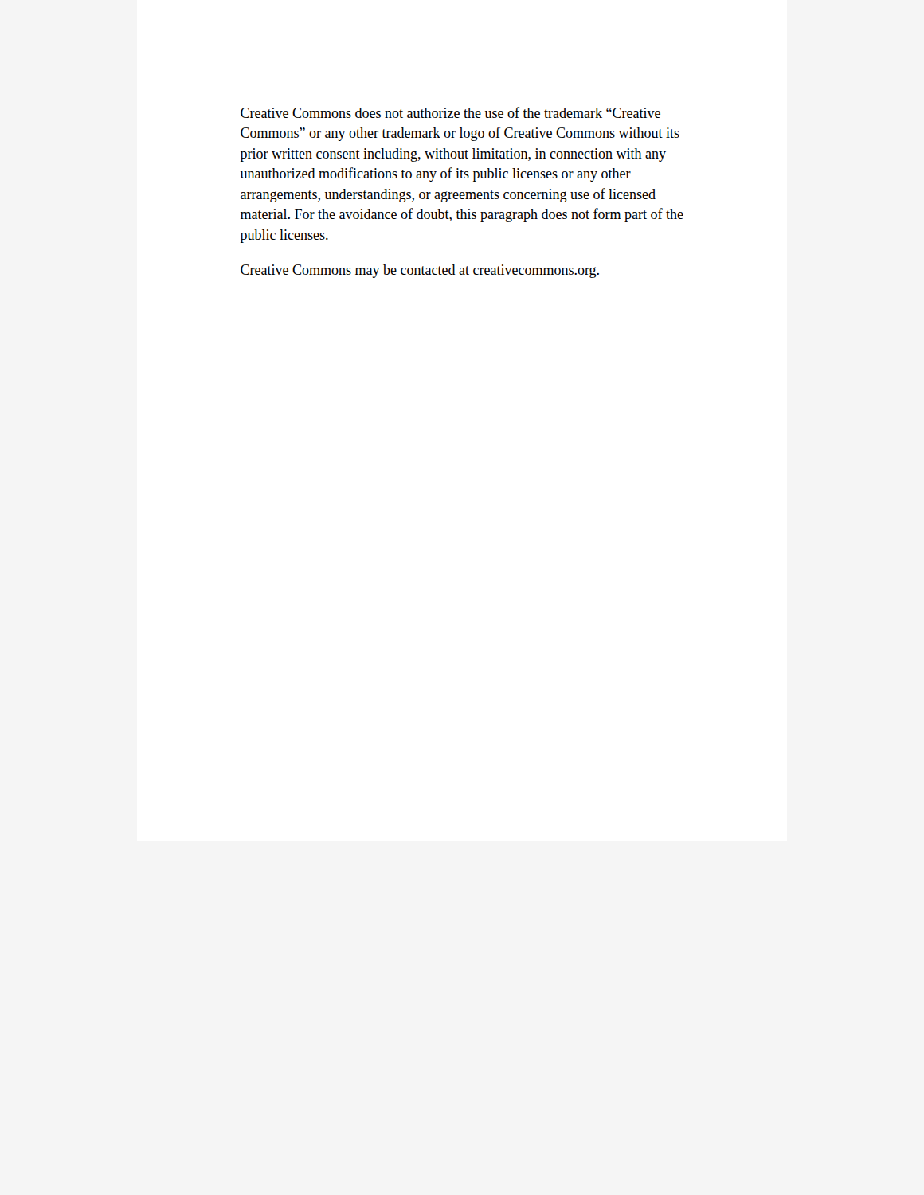Creative Commons does not authorize the use of the trademark “Creative Commons” or any other trademark or logo of Creative Commons without its prior written consent including, without limitation, in connection with any unauthorized modifications to any of its public licenses or any other arrangements, understandings, or agreements concerning use of licensed material. For the avoidance of doubt, this paragraph does not form part of the public licenses.
Creative Commons may be contacted at creativecommons.org.